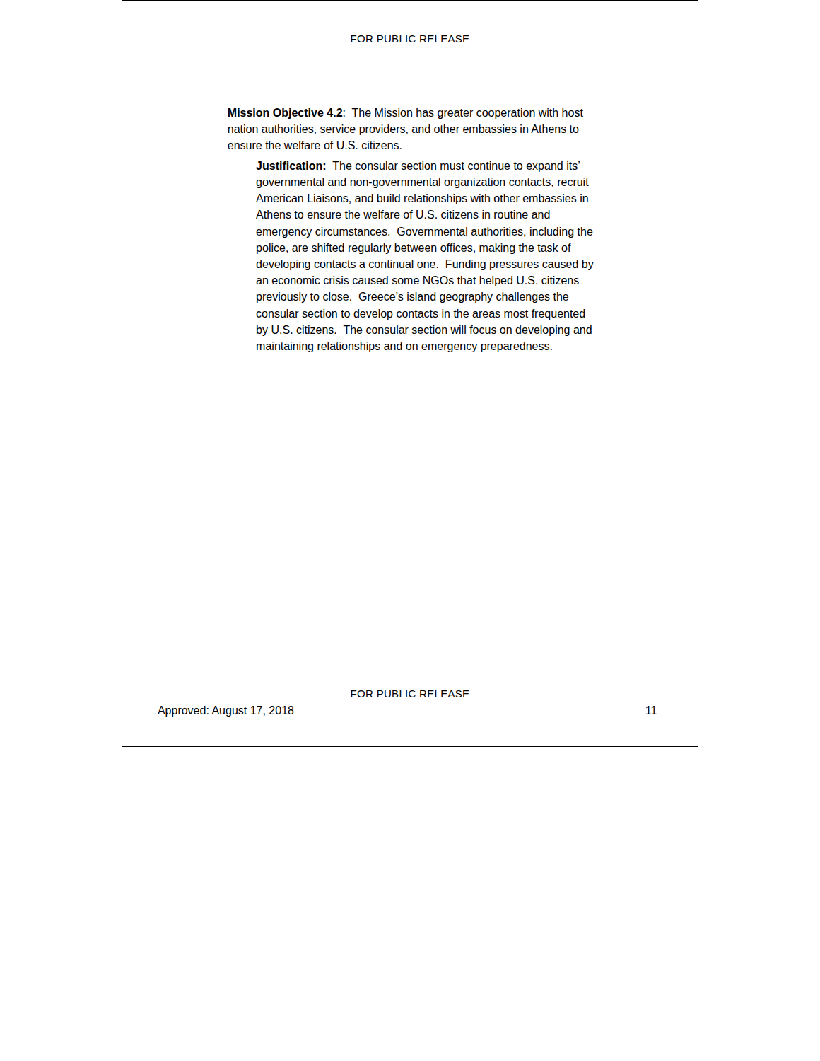FOR PUBLIC RELEASE
Mission Objective 4.2: The Mission has greater cooperation with host nation authorities, service providers, and other embassies in Athens to ensure the welfare of U.S. citizens.
Justification: The consular section must continue to expand its’ governmental and non-governmental organization contacts, recruit American Liaisons, and build relationships with other embassies in Athens to ensure the welfare of U.S. citizens in routine and emergency circumstances. Governmental authorities, including the police, are shifted regularly between offices, making the task of developing contacts a continual one. Funding pressures caused by an economic crisis caused some NGOs that helped U.S. citizens previously to close. Greece’s island geography challenges the consular section to develop contacts in the areas most frequented by U.S. citizens. The consular section will focus on developing and maintaining relationships and on emergency preparedness.
FOR PUBLIC RELEASE
Approved: August 17, 2018
11